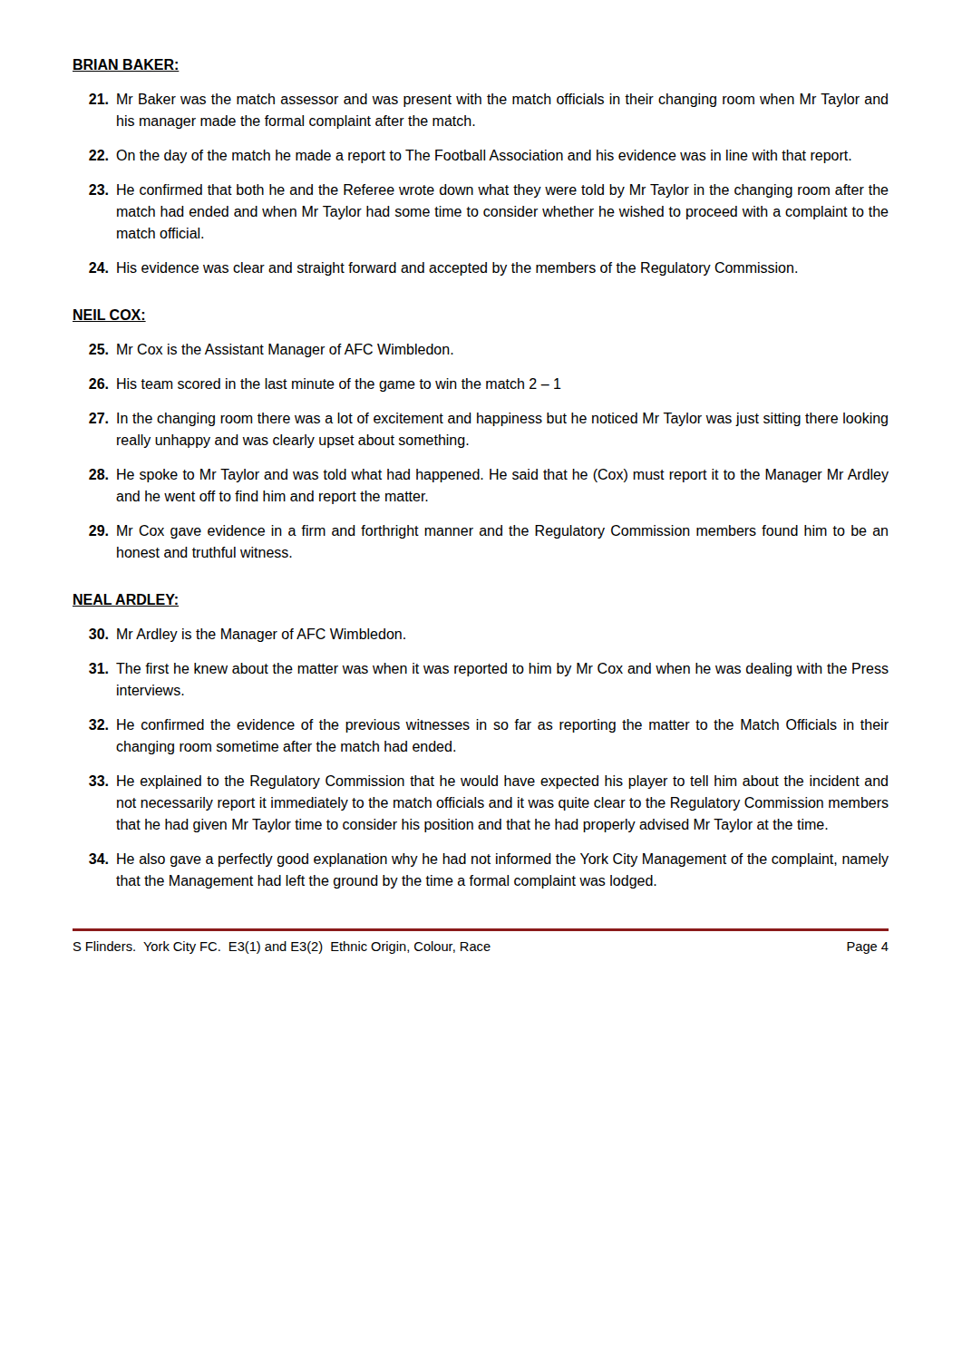Brian Baker:
21. Mr Baker was the match assessor and was present with the match officials in their changing room when Mr Taylor and his manager made the formal complaint after the match.
22. On the day of the match he made a report to The Football Association and his evidence was in line with that report.
23. He confirmed that both he and the Referee wrote down what they were told by Mr Taylor in the changing room after the match had ended and when Mr Taylor had some time to consider whether he wished to proceed with a complaint to the match official.
24. His evidence was clear and straight forward and accepted by the members of the Regulatory Commission.
Neil Cox:
25. Mr Cox is the Assistant Manager of AFC Wimbledon.
26. His team scored in the last minute of the game to win the match 2 – 1
27. In the changing room there was a lot of excitement and happiness but he noticed Mr Taylor was just sitting there looking really unhappy and was clearly upset about something.
28. He spoke to Mr Taylor and was told what had happened. He said that he (Cox) must report it to the Manager Mr Ardley and he went off to find him and report the matter.
29. Mr Cox gave evidence in a firm and forthright manner and the Regulatory Commission members found him to be an honest and truthful witness.
Neal Ardley:
30. Mr Ardley is the Manager of AFC Wimbledon.
31. The first he knew about the matter was when it was reported to him by Mr Cox and when he was dealing with the Press interviews.
32. He confirmed the evidence of the previous witnesses in so far as reporting the matter to the Match Officials in their changing room sometime after the match had ended.
33. He explained to the Regulatory Commission that he would have expected his player to tell him about the incident and not necessarily report it immediately to the match officials and it was quite clear to the Regulatory Commission members that he had given Mr Taylor time to consider his position and that he had properly advised Mr Taylor at the time.
34. He also gave a perfectly good explanation why he had not informed the York City Management of the complaint, namely that the Management had left the ground by the time a formal complaint was lodged.
S Flinders. York City FC. E3(1) and E3(2) Ethnic Origin, Colour, Race Page 4